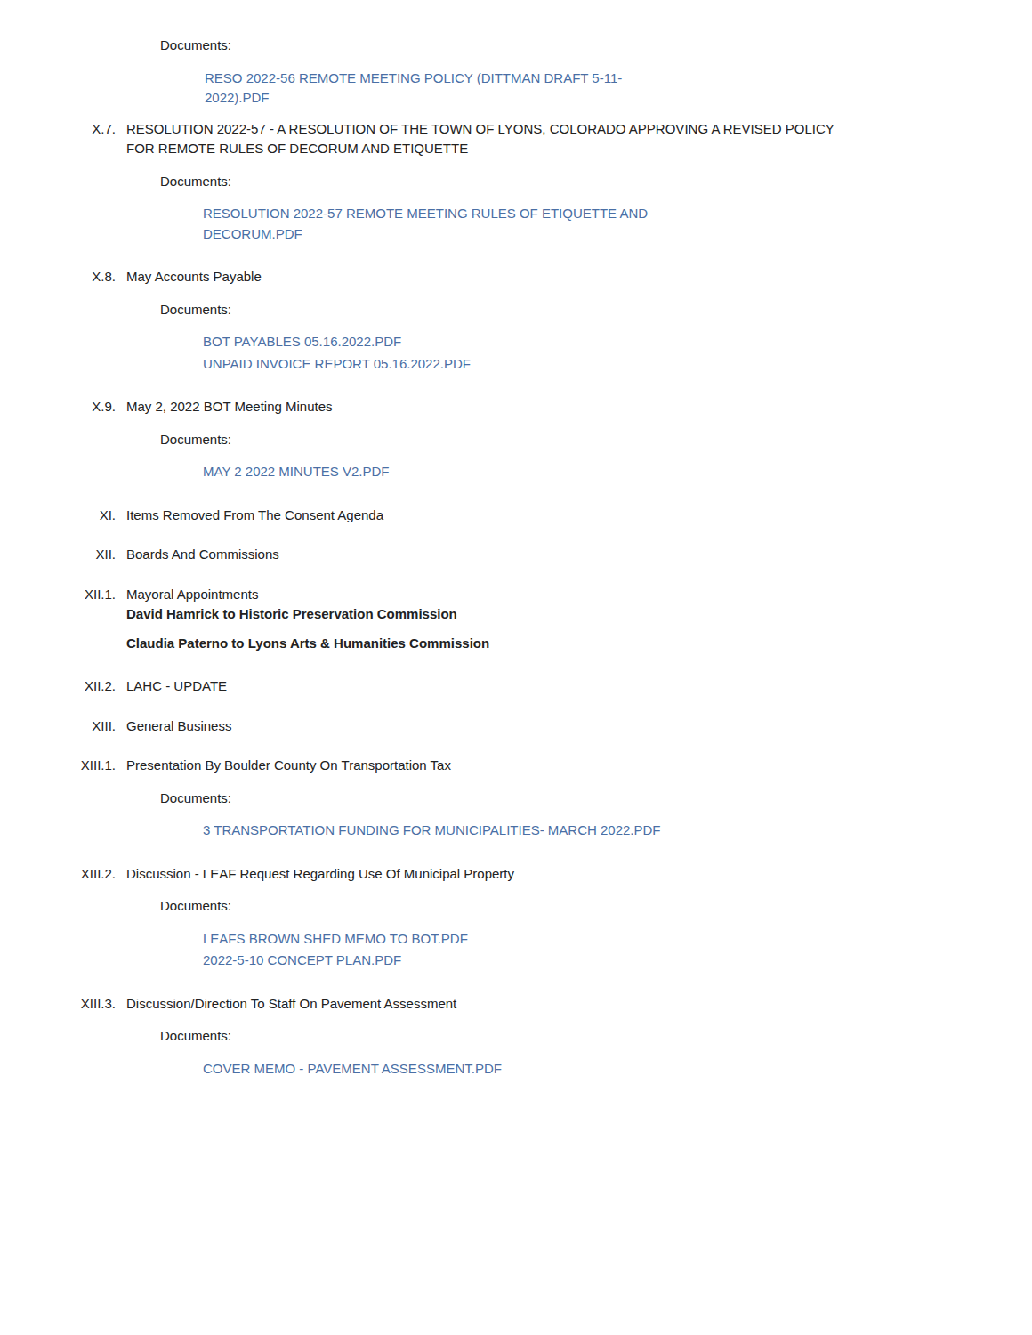Documents:
RESO 2022-56 REMOTE MEETING POLICY (DITTMAN DRAFT 5-11-
2022).PDF
X.7.
RESOLUTION 2022-57 - A RESOLUTION OF THE TOWN OF LYONS, COLORADO APPROVING A REVISED POLICY FOR REMOTE RULES OF DECORUM AND ETIQUETTE
Documents:
RESOLUTION 2022-57 REMOTE MEETING RULES OF ETIQUETTE AND
DECORUM.PDF
X.8.
May Accounts Payable
Documents:
BOT PAYABLES 05.16.2022.PDF
UNPAID INVOICE REPORT 05.16.2022.PDF
X.9.
May 2, 2022 BOT Meeting Minutes
Documents:
MAY 2 2022 MINUTES V2.PDF
XI.
Items Removed From The Consent Agenda
XII.
Boards And Commissions
XII.1.
Mayoral Appointments
David Hamrick to Historic Preservation Commission
Claudia Paterno to Lyons Arts & Humanities Commission
XII.2.
LAHC - UPDATE
XIII.
General Business
XIII.1.
Presentation By Boulder County On Transportation Tax
Documents:
3 TRANSPORTATION FUNDING FOR MUNICIPALITIES- MARCH 2022.PDF
XIII.2.
Discussion - LEAF Request Regarding Use Of Municipal Property
Documents:
LEAFS BROWN SHED MEMO TO BOT.PDF
2022-5-10 CONCEPT PLAN.PDF
XIII.3.
Discussion/Direction To Staff On Pavement Assessment
Documents:
COVER MEMO - PAVEMENT ASSESSMENT.PDF